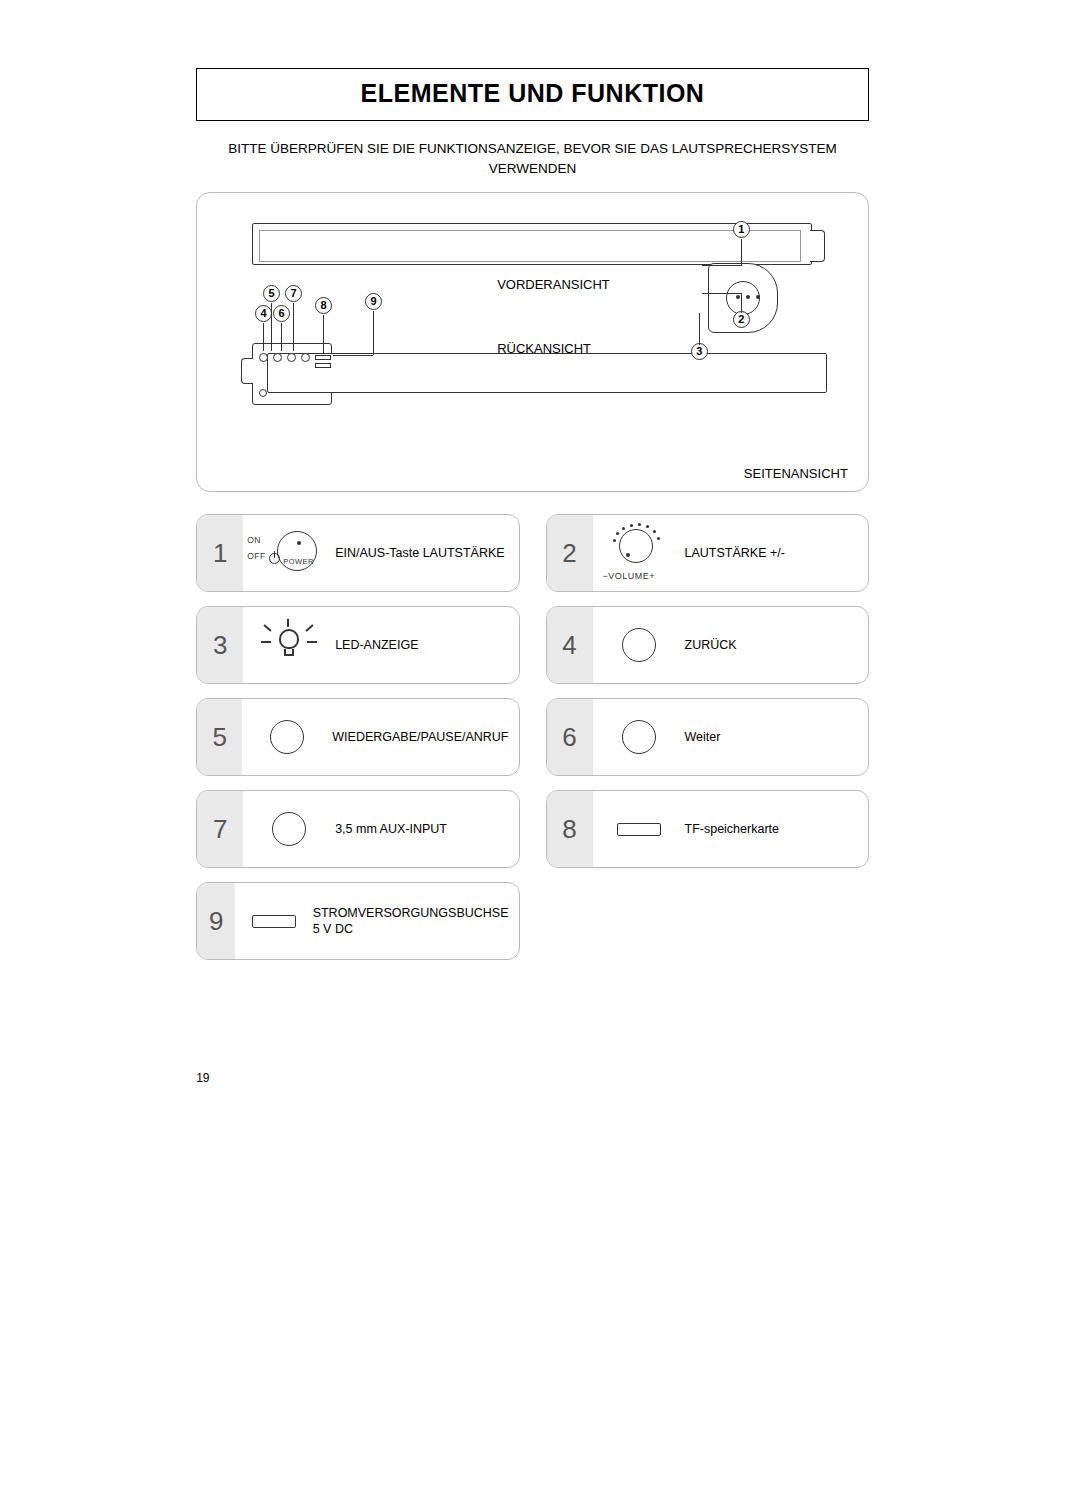ELEMENTE UND FUNKTION
BITTE ÜBERPRÜFEN SIE DIE FUNKTIONSANZEIGE, BEVOR SIE DAS LAUTSPRECHERSYSTEM VERWENDEN
VORDERANSICHT
RÜCKANSICHT
4
6
5
7
8
9
1
2
3
SEITENANSICHT
1
ON OFF POWER
EIN/AUS-Taste LAUTSTÄRKE
2
−VOLUME+
LAUTSTÄRKE +/-
3
LED-ANZEIGE
4
ZURÜCK
5
WIEDERGABE/PAUSE/ANRUF
6
Weiter
7
3,5 mm AUX-INPUT
8
TF-speicherkarte
9
STROMVERSORGUNGSBUCHSE
5 V DC
19